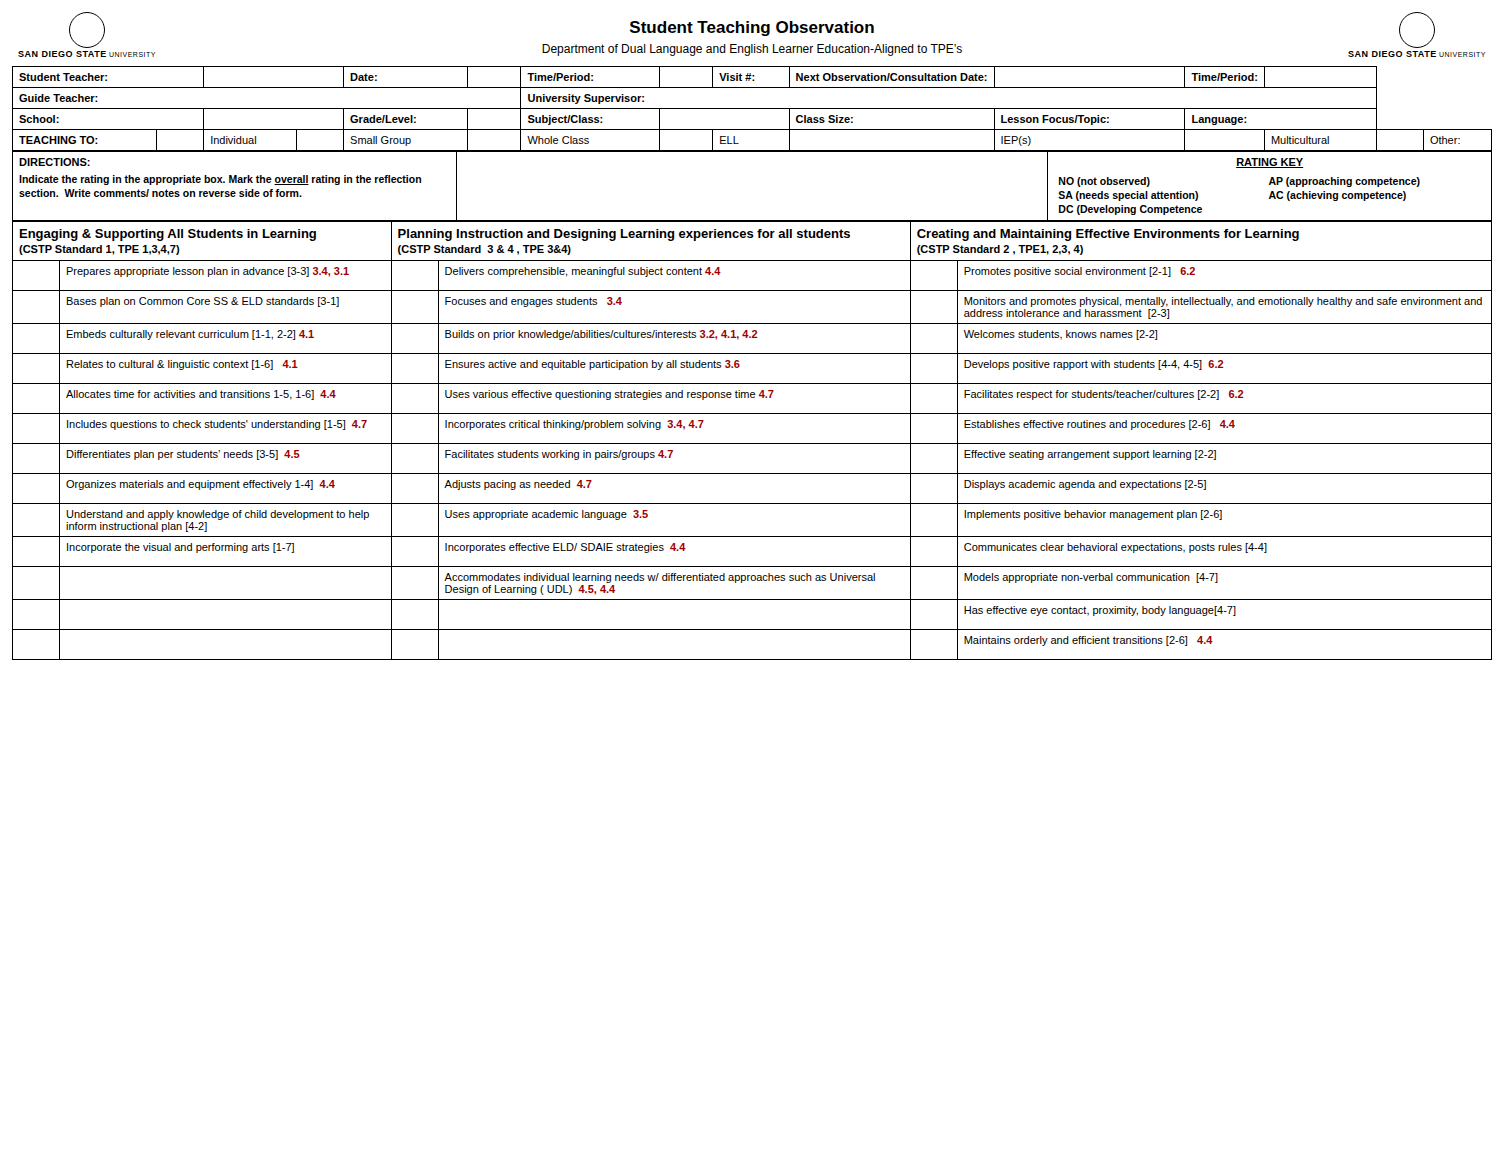SAN DIEGO STATE UNIVERSITY
Student Teaching Observation
Department of Dual Language and English Learner Education-Aligned to TPE’s
SAN DIEGO STATE UNIVERSITY
| Student Teacher: | | Date: | | Time/Period: | | Visit #: | Next Observation/Consultation Date: | | Time/Period: | |
| Guide Teacher: | University Supervisor: |
| School: | | Grade/Level: | | Subject/Class: | | Class Size: | Lesson Focus/Topic: | Language: |
| TEACHING TO: | | Individual | | Small Group | | Whole Class | | ELL | | IEP(s) | | Multicultural | | Other: |
| DIRECTIONS: Indicate the rating in the appropriate box. Mark the overall rating in the reflection section. Write comments/ notes on reverse side of form. | | RATING KEY / NO (not observed) / AP (approaching competence) / / SA (needs special attention) / AC (achieving competence) / / DC (Developing Competence / / |
| Engaging & Supporting All Students in Learning (CSTP Standard 1, TPE 1,3,4,7) | Planning Instruction and Designing Learning experiences for all students (CSTP Standard 3 & 4 , TPE 3&4) | Creating and Maintaining Effective Environments for Learning (CSTP Standard 2 , TPE1, 2,3, 4) |
| | Prepares appropriate lesson plan in advance [3-3] 3.4, 3.1 | | Delivers comprehensible, meaningful subject content 4.4 | | Promotes positive social environment [2-1] 6.2 |
| | Bases plan on Common Core SS & ELD standards [3-1] | | Focuses and engages students 3.4 | | Monitors and promotes physical, mentally, intellectually, and emotionally healthy and safe environment and address intolerance and harassment [2-3] |
| | Embeds culturally relevant curriculum [1-1, 2-2] 4.1 | | Builds on prior knowledge/abilities/cultures/interests 3.2, 4.1, 4.2 | | Welcomes students, knows names [2-2] |
| | Relates to cultural & linguistic context [1-6] 4.1 | | Ensures active and equitable participation by all students 3.6 | | Develops positive rapport with students [4-4, 4-5] 6.2 |
| | Allocates time for activities and transitions 1-5, 1-6] 4.4 | | Uses various effective questioning strategies and response time 4.7 | | Facilitates respect for students/teacher/cultures [2-2] 6.2 |
| | Includes questions to check students' understanding [1-5] 4.7 | | Incorporates critical thinking/problem solving 3.4, 4.7 | | Establishes effective routines and procedures [2-6] 4.4 |
| | Differentiates plan per students’ needs [3-5] 4.5 | | Facilitates students working in pairs/groups 4.7 | | Effective seating arrangement support learning [2-2] |
| | Organizes materials and equipment effectively 1-4] 4.4 | | Adjusts pacing as needed 4.7 | | Displays academic agenda and expectations [2-5] |
| | Understand and apply knowledge of child development to help inform instructional plan [4-2] | | Uses appropriate academic language 3.5 | | Implements positive behavior management plan [2-6] |
| | Incorporate the visual and performing arts [1-7] | | Incorporates effective ELD/ SDAIE strategies 4.4 | | Communicates clear behavioral expectations, posts rules [4-4] |
| | | | Accommodates individual learning needs w/ differentiated approaches such as Universal Design of Learning ( UDL) 4.5, 4.4 | | Models appropriate non-verbal communication [4-7] |
| | | | | | Has effective eye contact, proximity, body language[4-7] |
| | | | | | Maintains orderly and efficient transitions [2-6] 4.4 |